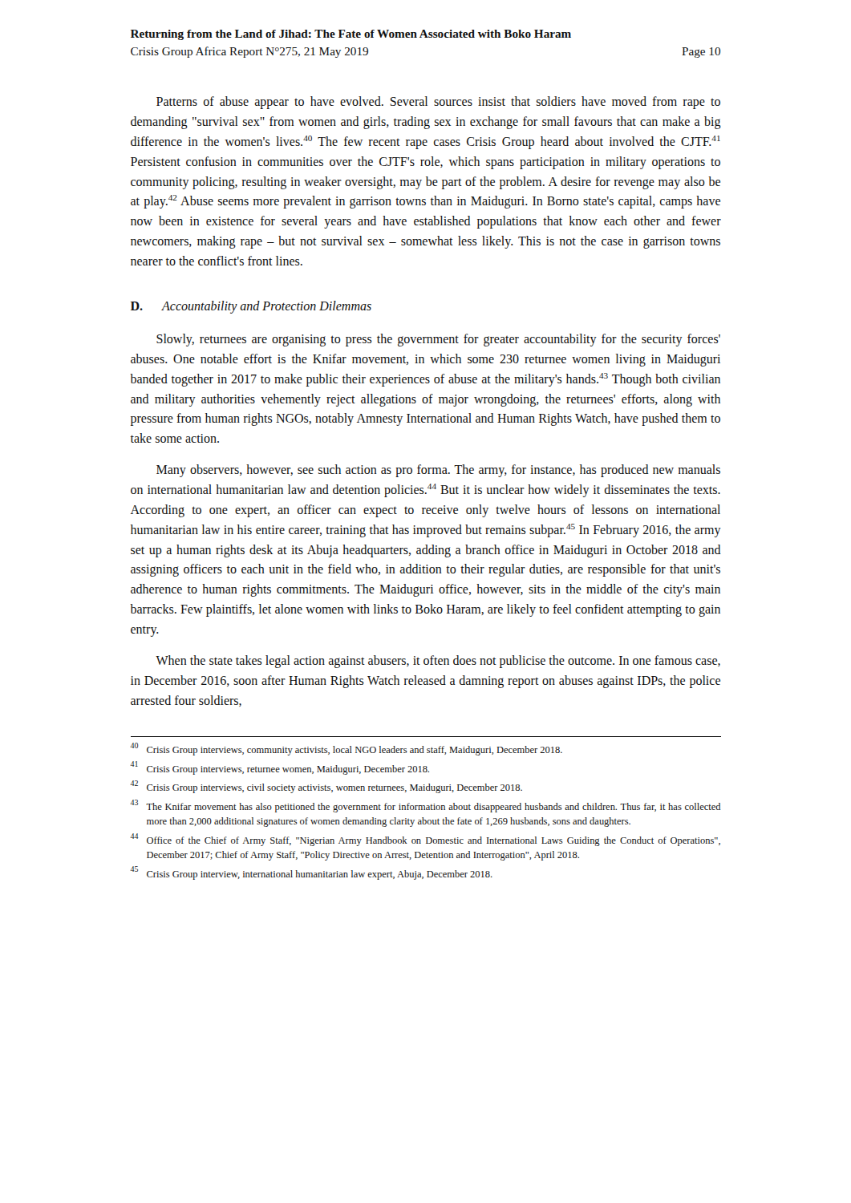Returning from the Land of Jihad: The Fate of Women Associated with Boko Haram
Crisis Group Africa Report N°275, 21 May 2019 Page 10
Patterns of abuse appear to have evolved. Several sources insist that soldiers have moved from rape to demanding "survival sex" from women and girls, trading sex in exchange for small favours that can make a big difference in the women's lives.40 The few recent rape cases Crisis Group heard about involved the CJTF.41 Persistent confusion in communities over the CJTF's role, which spans participation in military operations to community policing, resulting in weaker oversight, may be part of the problem. A desire for revenge may also be at play.42 Abuse seems more prevalent in garrison towns than in Maiduguri. In Borno state's capital, camps have now been in existence for several years and have established populations that know each other and fewer newcomers, making rape – but not survival sex – somewhat less likely. This is not the case in garrison towns nearer to the conflict's front lines.
D. Accountability and Protection Dilemmas
Slowly, returnees are organising to press the government for greater accountability for the security forces' abuses. One notable effort is the Knifar movement, in which some 230 returnee women living in Maiduguri banded together in 2017 to make public their experiences of abuse at the military's hands.43 Though both civilian and military authorities vehemently reject allegations of major wrongdoing, the returnees' efforts, along with pressure from human rights NGOs, notably Amnesty International and Human Rights Watch, have pushed them to take some action.
Many observers, however, see such action as pro forma. The army, for instance, has produced new manuals on international humanitarian law and detention policies.44 But it is unclear how widely it disseminates the texts. According to one expert, an officer can expect to receive only twelve hours of lessons on international humanitarian law in his entire career, training that has improved but remains subpar.45 In February 2016, the army set up a human rights desk at its Abuja headquarters, adding a branch office in Maiduguri in October 2018 and assigning officers to each unit in the field who, in addition to their regular duties, are responsible for that unit's adherence to human rights commitments. The Maiduguri office, however, sits in the middle of the city's main barracks. Few plaintiffs, let alone women with links to Boko Haram, are likely to feel confident attempting to gain entry.
When the state takes legal action against abusers, it often does not publicise the outcome. In one famous case, in December 2016, soon after Human Rights Watch released a damning report on abuses against IDPs, the police arrested four soldiers,
Crisis Group interviews, community activists, local NGO leaders and staff, Maiduguri, December 2018.
Crisis Group interviews, returnee women, Maiduguri, December 2018.
Crisis Group interviews, civil society activists, women returnees, Maiduguri, December 2018.
The Knifar movement has also petitioned the government for information about disappeared husbands and children. Thus far, it has collected more than 2,000 additional signatures of women demanding clarity about the fate of 1,269 husbands, sons and daughters.
Office of the Chief of Army Staff, "Nigerian Army Handbook on Domestic and International Laws Guiding the Conduct of Operations", December 2017; Chief of Army Staff, "Policy Directive on Arrest, Detention and Interrogation", April 2018.
Crisis Group interview, international humanitarian law expert, Abuja, December 2018.